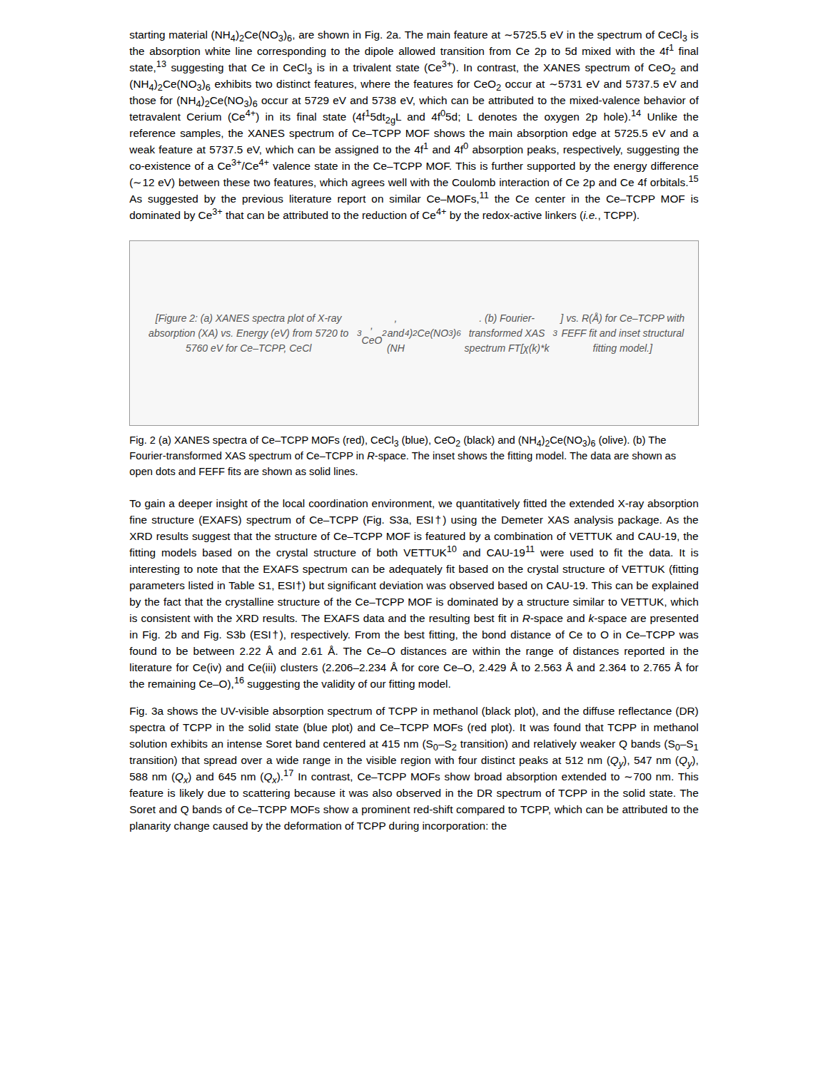starting material (NH4)2Ce(NO3)6, are shown in Fig. 2a. The main feature at ∼5725.5 eV in the spectrum of CeCl3 is the absorption white line corresponding to the dipole allowed transition from Ce 2p to 5d mixed with the 4f1 final state,13 suggesting that Ce in CeCl3 is in a trivalent state (Ce3+). In contrast, the XANES spectrum of CeO2 and (NH4)2Ce(NO3)6 exhibits two distinct features, where the features for CeO2 occur at ∼5731 eV and 5737.5 eV and those for (NH4)2Ce(NO3)6 occur at 5729 eV and 5738 eV, which can be attributed to the mixed-valence behavior of tetravalent Cerium (Ce4+) in its final state (4f15dt2gL and 4f05d; L denotes the oxygen 2p hole).14 Unlike the reference samples, the XANES spectrum of Ce–TCPP MOF shows the main absorption edge at 5725.5 eV and a weak feature at 5737.5 eV, which can be assigned to the 4f1 and 4f0 absorption peaks, respectively, suggesting the co-existence of a Ce3+/Ce4+ valence state in the Ce–TCPP MOF. This is further supported by the energy difference (∼12 eV) between these two features, which agrees well with the Coulomb interaction of Ce 2p and Ce 4f orbitals.15 As suggested by the previous literature report on similar Ce–MOFs,11 the Ce center in the Ce–TCPP MOF is dominated by Ce3+ that can be attributed to the reduction of Ce4+ by the redox-active linkers (i.e., TCPP).
[Figure 2: (a) XANES spectra plot of X-ray absorption (XA) vs. Energy (eV) from 5720 to 5760 eV for Ce–TCPP, CeCl3, CeO2, and (NH4)2Ce(NO3)6. (b) Fourier-transformed XAS spectrum FT[χ(k)*k3] vs. R(Å) for Ce–TCPP with FEFF fit and inset structural fitting model.]
Fig. 2 (a) XANES spectra of Ce–TCPP MOFs (red), CeCl3 (blue), CeO2 (black) and (NH4)2Ce(NO3)6 (olive). (b) The Fourier-transformed XAS spectrum of Ce–TCPP in R-space. The inset shows the fitting model. The data are shown as open dots and FEFF fits are shown as solid lines.
To gain a deeper insight of the local coordination environment, we quantitatively fitted the extended X-ray absorption fine structure (EXAFS) spectrum of Ce–TCPP (Fig. S3a, ESI†) using the Demeter XAS analysis package. As the XRD results suggest that the structure of Ce–TCPP MOF is featured by a combination of VETTUK and CAU-19, the fitting models based on the crystal structure of both VETTUK10 and CAU-1911 were used to fit the data. It is interesting to note that the EXAFS spectrum can be adequately fit based on the crystal structure of VETTUK (fitting parameters listed in Table S1, ESI†) but significant deviation was observed based on CAU-19. This can be explained by the fact that the crystalline structure of the Ce–TCPP MOF is dominated by a structure similar to VETTUK, which is consistent with the XRD results. The EXAFS data and the resulting best fit in R-space and k-space are presented in Fig. 2b and Fig. S3b (ESI†), respectively. From the best fitting, the bond distance of Ce to O in Ce–TCPP was found to be between 2.22 Å and 2.61 Å. The Ce–O distances are within the range of distances reported in the literature for Ce(iv) and Ce(iii) clusters (2.206–2.234 Å for core Ce–O, 2.429 Å to 2.563 Å and 2.364 to 2.765 Å for the remaining Ce–O),16 suggesting the validity of our fitting model.
Fig. 3a shows the UV-visible absorption spectrum of TCPP in methanol (black plot), and the diffuse reflectance (DR) spectra of TCPP in the solid state (blue plot) and Ce–TCPP MOFs (red plot). It was found that TCPP in methanol solution exhibits an intense Soret band centered at 415 nm (S0–S2 transition) and relatively weaker Q bands (S0–S1 transition) that spread over a wide range in the visible region with four distinct peaks at 512 nm (Qy), 547 nm (Qy), 588 nm (Qx) and 645 nm (Qx).17 In contrast, Ce–TCPP MOFs show broad absorption extended to ∼700 nm. This feature is likely due to scattering because it was also observed in the DR spectrum of TCPP in the solid state. The Soret and Q bands of Ce–TCPP MOFs show a prominent red-shift compared to TCPP, which can be attributed to the planarity change caused by the deformation of TCPP during incorporation: the